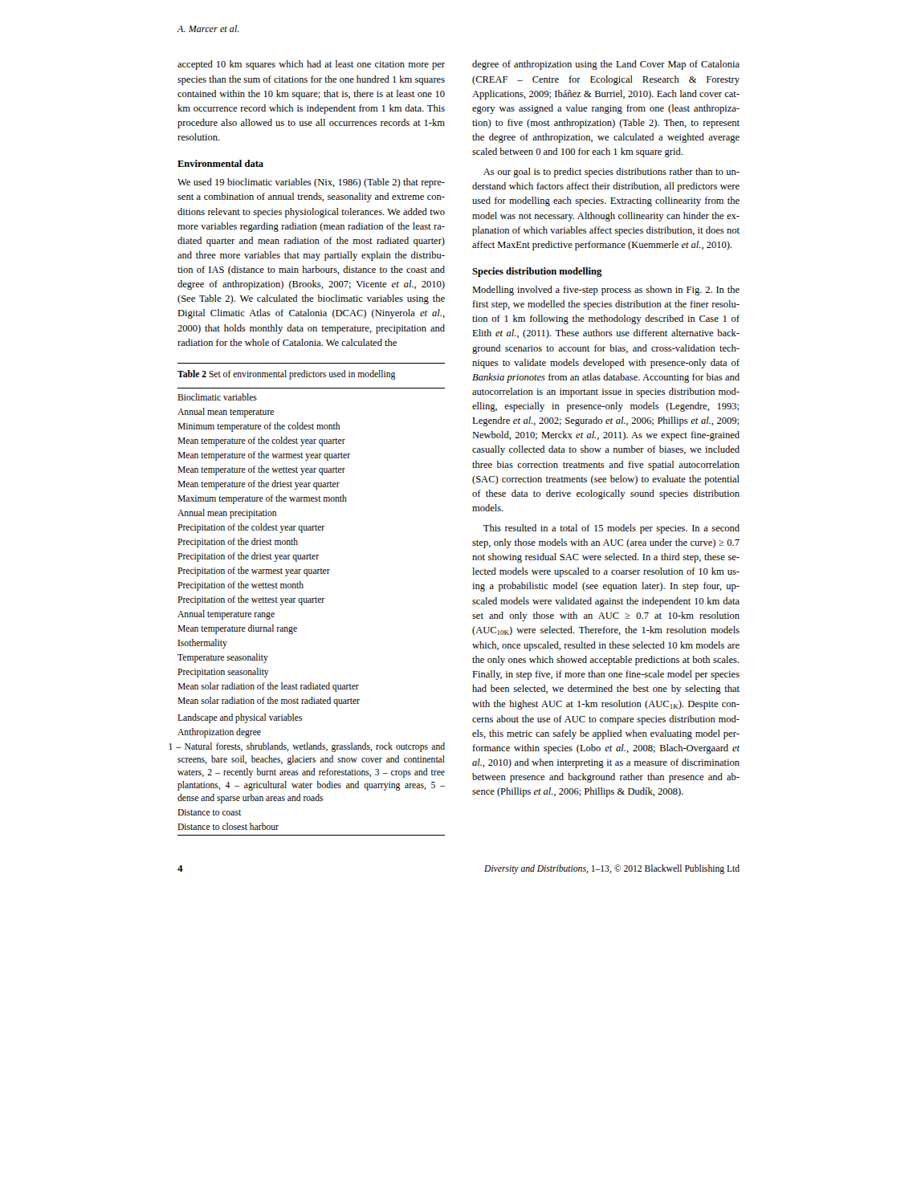A. Marcer et al.
accepted 10 km squares which had at least one citation more per species than the sum of citations for the one hundred 1 km squares contained within the 10 km square; that is, there is at least one 10 km occurrence record which is independent from 1 km data. This procedure also allowed us to use all occurrences records at 1-km resolution.
Environmental data
We used 19 bioclimatic variables (Nix, 1986) (Table 2) that represent a combination of annual trends, seasonality and extreme conditions relevant to species physiological tolerances. We added two more variables regarding radiation (mean radiation of the least radiated quarter and mean radiation of the most radiated quarter) and three more variables that may partially explain the distribution of IAS (distance to main harbours, distance to the coast and degree of anthropization) (Brooks, 2007; Vicente et al., 2010) (See Table 2). We calculated the bioclimatic variables using the Digital Climatic Atlas of Catalonia (DCAC) (Ninyerola et al., 2000) that holds monthly data on temperature, precipitation and radiation for the whole of Catalonia. We calculated the
Table 2 Set of environmental predictors used in modelling
| Bioclimatic variables |
| Annual mean temperature |
| Minimum temperature of the coldest month |
| Mean temperature of the coldest year quarter |
| Mean temperature of the warmest year quarter |
| Mean temperature of the wettest year quarter |
| Mean temperature of the driest year quarter |
| Maximum temperature of the warmest month |
| Annual mean precipitation |
| Precipitation of the coldest year quarter |
| Precipitation of the driest month |
| Precipitation of the driest year quarter |
| Precipitation of the warmest year quarter |
| Precipitation of the wettest month |
| Precipitation of the wettest year quarter |
| Annual temperature range |
| Mean temperature diurnal range |
| Isothermality |
| Temperature seasonality |
| Precipitation seasonality |
| Mean solar radiation of the least radiated quarter |
| Mean solar radiation of the most radiated quarter |
| Landscape and physical variables |
| Anthropization degree |
| 1 – Natural forests, shrublands, wetlands, grasslands, rock outcrops and screens, bare soil, beaches, glaciers and snow cover and continental waters, 2 – recently burnt areas and reforestations, 3 – crops and tree plantations, 4 – agricultural water bodies and quarrying areas, 5 – dense and sparse urban areas and roads |
| Distance to coast |
| Distance to closest harbour |
degree of anthropization using the Land Cover Map of Catalonia (CREAF – Centre for Ecological Research & Forestry Applications, 2009; Ibáñez & Burriel, 2010). Each land cover category was assigned a value ranging from one (least anthropization) to five (most anthropization) (Table 2). Then, to represent the degree of anthropization, we calculated a weighted average scaled between 0 and 100 for each 1 km square grid.
As our goal is to predict species distributions rather than to understand which factors affect their distribution, all predictors were used for modelling each species. Extracting collinearity from the model was not necessary. Although collinearity can hinder the explanation of which variables affect species distribution, it does not affect MaxEnt predictive performance (Kuemmerle et al., 2010).
Species distribution modelling
Modelling involved a five-step process as shown in Fig. 2. In the first step, we modelled the species distribution at the finer resolution of 1 km following the methodology described in Case 1 of Elith et al., (2011). These authors use different alternative background scenarios to account for bias, and cross-validation techniques to validate models developed with presence-only data of Banksia prionotes from an atlas database. Accounting for bias and autocorrelation is an important issue in species distribution modelling, especially in presence-only models (Legendre, 1993; Legendre et al., 2002; Segurado et al., 2006; Phillips et al., 2009; Newbold, 2010; Merckx et al., 2011). As we expect fine-grained casually collected data to show a number of biases, we included three bias correction treatments and five spatial autocorrelation (SAC) correction treatments (see below) to evaluate the potential of these data to derive ecologically sound species distribution models.
This resulted in a total of 15 models per species. In a second step, only those models with an AUC (area under the curve) ≥ 0.7 not showing residual SAC were selected. In a third step, these selected models were upscaled to a coarser resolution of 10 km using a probabilistic model (see equation later). In step four, upscaled models were validated against the independent 10 km data set and only those with an AUC ≥ 0.7 at 10-km resolution (AUC10K) were selected. Therefore, the 1-km resolution models which, once upscaled, resulted in these selected 10 km models are the only ones which showed acceptable predictions at both scales. Finally, in step five, if more than one fine-scale model per species had been selected, we determined the best one by selecting that with the highest AUC at 1-km resolution (AUC1K). Despite concerns about the use of AUC to compare species distribution models, this metric can safely be applied when evaluating model performance within species (Lobo et al., 2008; Blach-Overgaard et al., 2010) and when interpreting it as a measure of discrimination between presence and background rather than presence and absence (Phillips et al., 2006; Phillips & Dudík, 2008).
4
Diversity and Distributions, 1–13, © 2012 Blackwell Publishing Ltd